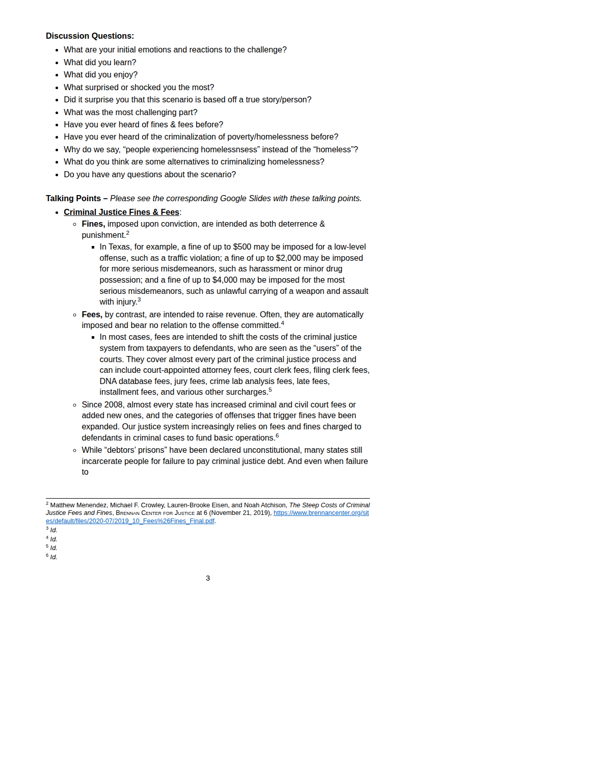Discussion Questions:
What are your initial emotions and reactions to the challenge?
What did you learn?
What did you enjoy?
What surprised or shocked you the most?
Did it surprise you that this scenario is based off a true story/person?
What was the most challenging part?
Have you ever heard of fines & fees before?
Have you ever heard of the criminalization of poverty/homelessness before?
Why do we say, “people experiencing homelessnsess” instead of the “homeless”?
What do you think are some alternatives to criminalizing homelessness?
Do you have any questions about the scenario?
Talking Points – Please see the corresponding Google Slides with these talking points.
Criminal Justice Fines & Fees:
Fines, imposed upon conviction, are intended as both deterrence & punishment.2
In Texas, for example, a fine of up to $500 may be imposed for a low-level offense, such as a traffic violation; a fine of up to $2,000 may be imposed for more serious misdemeanors, such as harassment or minor drug possession; and a fine of up to $4,000 may be imposed for the most serious misdemeanors, such as unlawful carrying of a weapon and assault with injury.3
Fees, by contrast, are intended to raise revenue. Often, they are automatically imposed and bear no relation to the offense committed.4
In most cases, fees are intended to shift the costs of the criminal justice system from taxpayers to defendants, who are seen as the “users” of the courts. They cover almost every part of the criminal justice process and can include court-appointed attorney fees, court clerk fees, filing clerk fees, DNA database fees, jury fees, crime lab analysis fees, late fees, installment fees, and various other surcharges.5
Since 2008, almost every state has increased criminal and civil court fees or added new ones, and the categories of offenses that trigger fines have been expanded. Our justice system increasingly relies on fees and fines charged to defendants in criminal cases to fund basic operations.6
While “debtors’ prisons” have been declared unconstitutional, many states still incarcerate people for failure to pay criminal justice debt. And even when failure to
2 Matthew Menendez, Michael F. Crowley, Lauren-Brooke Eisen, and Noah Atchison, The Steep Costs of Criminal Justice Fees and Fines, Brennan Center for Justice at 6 (November 21, 2019), https://www.brennancenter.org/sites/default/files/2020-07/2019_10_Fees%26Fines_Final.pdf.
3 Id.
4 Id.
5 Id.
6 Id.
3